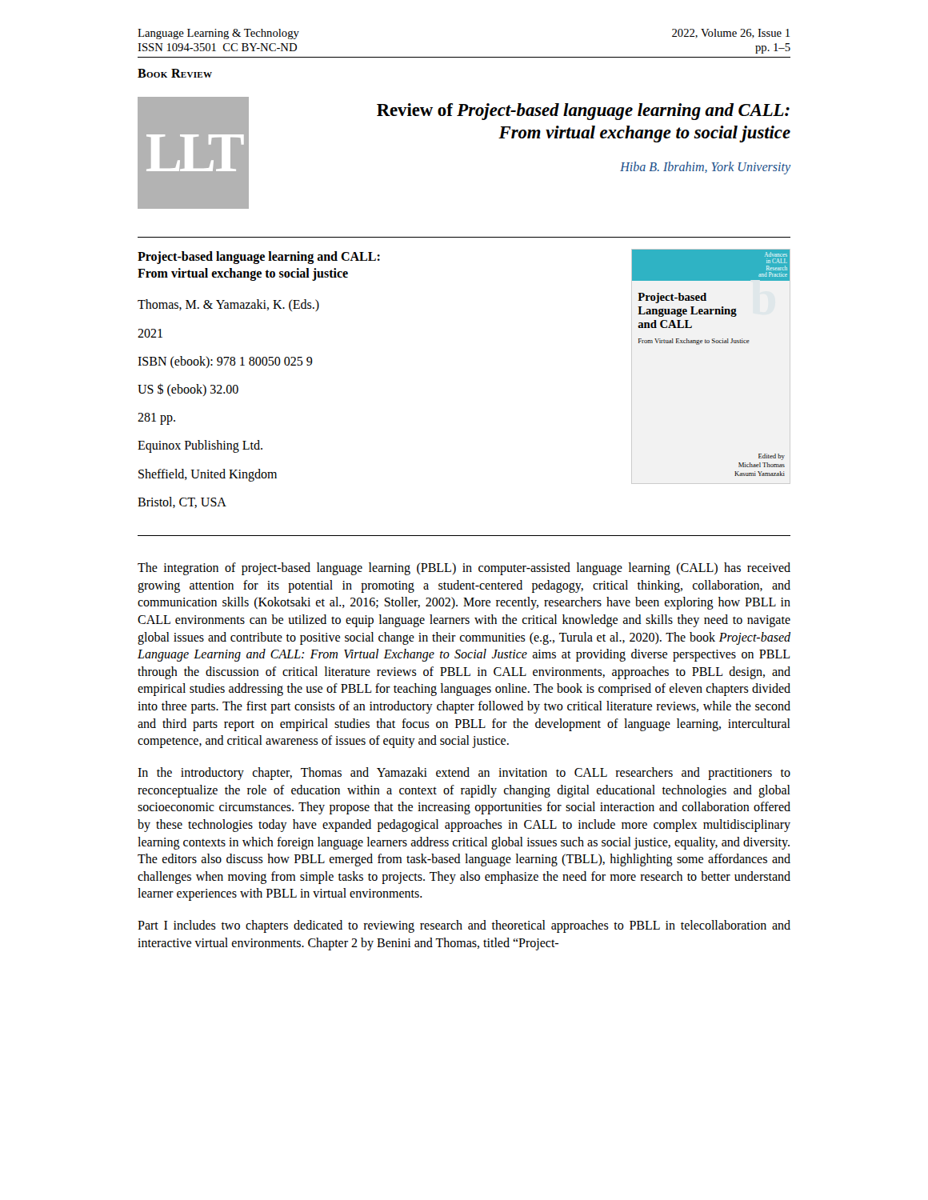Language Learning & Technology
ISSN 1094-3501 CC BY-NC-ND
2022, Volume 26, Issue 1
pp. 1–5
Book Review
LLT
Review of Project-based language learning and CALL:
From virtual exchange to social justice
Hiba B. Ibrahim, York University
Project-based language learning and CALL:
From virtual exchange to social justice
Thomas, M. & Yamazaki, K. (Eds.)
2021
ISBN (ebook): 978 1 80050 025 9
US $ (ebook) 32.00
281 pp.
Equinox Publishing Ltd.
Sheffield, United Kingdom
Bristol, CT, USA
Advances
in CALL
Research
and Practice
b
Project-based
Language Learning
and CALL
From Virtual Exchange to Social Justice
Edited by
Michael Thomas
Kasumi Yamazaki
The integration of project-based language learning (PBLL) in computer-assisted language learning (CALL) has received growing attention for its potential in promoting a student-centered pedagogy, critical thinking, collaboration, and communication skills (Kokotsaki et al., 2016; Stoller, 2002). More recently, researchers have been exploring how PBLL in CALL environments can be utilized to equip language learners with the critical knowledge and skills they need to navigate global issues and contribute to positive social change in their communities (e.g., Turula et al., 2020). The book Project-based Language Learning and CALL: From Virtual Exchange to Social Justice aims at providing diverse perspectives on PBLL through the discussion of critical literature reviews of PBLL in CALL environments, approaches to PBLL design, and empirical studies addressing the use of PBLL for teaching languages online. The book is comprised of eleven chapters divided into three parts. The first part consists of an introductory chapter followed by two critical literature reviews, while the second and third parts report on empirical studies that focus on PBLL for the development of language learning, intercultural competence, and critical awareness of issues of equity and social justice.
In the introductory chapter, Thomas and Yamazaki extend an invitation to CALL researchers and practitioners to reconceptualize the role of education within a context of rapidly changing digital educational technologies and global socioeconomic circumstances. They propose that the increasing opportunities for social interaction and collaboration offered by these technologies today have expanded pedagogical approaches in CALL to include more complex multidisciplinary learning contexts in which foreign language learners address critical global issues such as social justice, equality, and diversity. The editors also discuss how PBLL emerged from task-based language learning (TBLL), highlighting some affordances and challenges when moving from simple tasks to projects. They also emphasize the need for more research to better understand learner experiences with PBLL in virtual environments.
Part I includes two chapters dedicated to reviewing research and theoretical approaches to PBLL in telecollaboration and interactive virtual environments. Chapter 2 by Benini and Thomas, titled “Project-